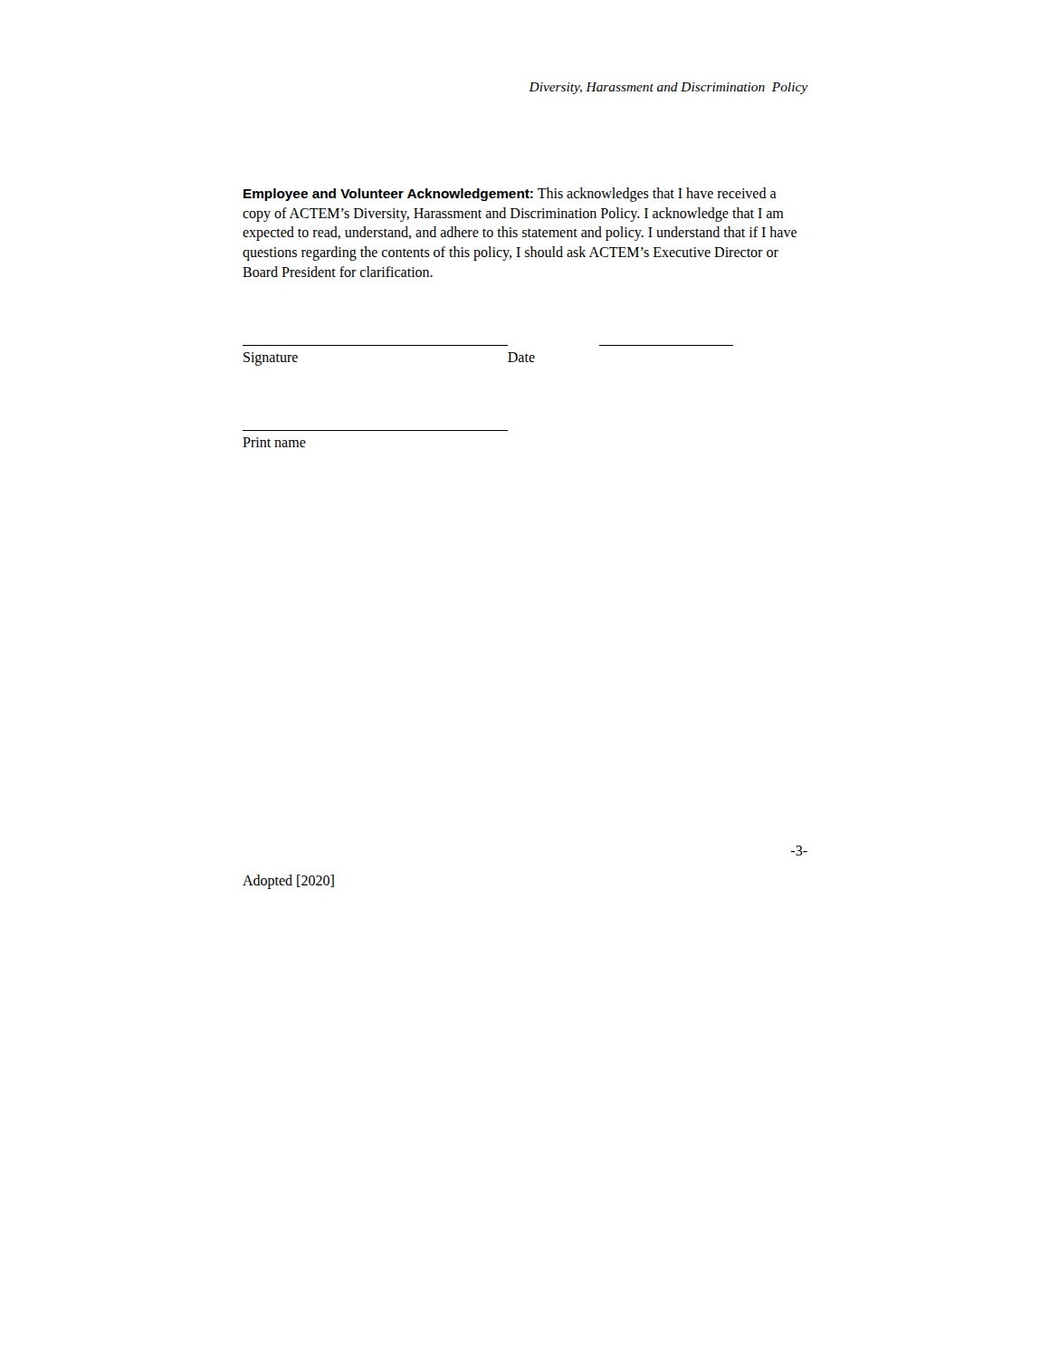Diversity, Harassment and Discrimination Policy
Employee and Volunteer Acknowledgement: This acknowledges that I have received a copy of ACTEM’s Diversity, Harassment and Discrimination Policy. I acknowledge that I am expected to read, understand, and adhere to this statement and policy. I understand that if I have questions regarding the contents of this policy, I should ask ACTEM’s Executive Director or Board President for clarification.
Signature
Date
Print name
-3-
Adopted [2020]